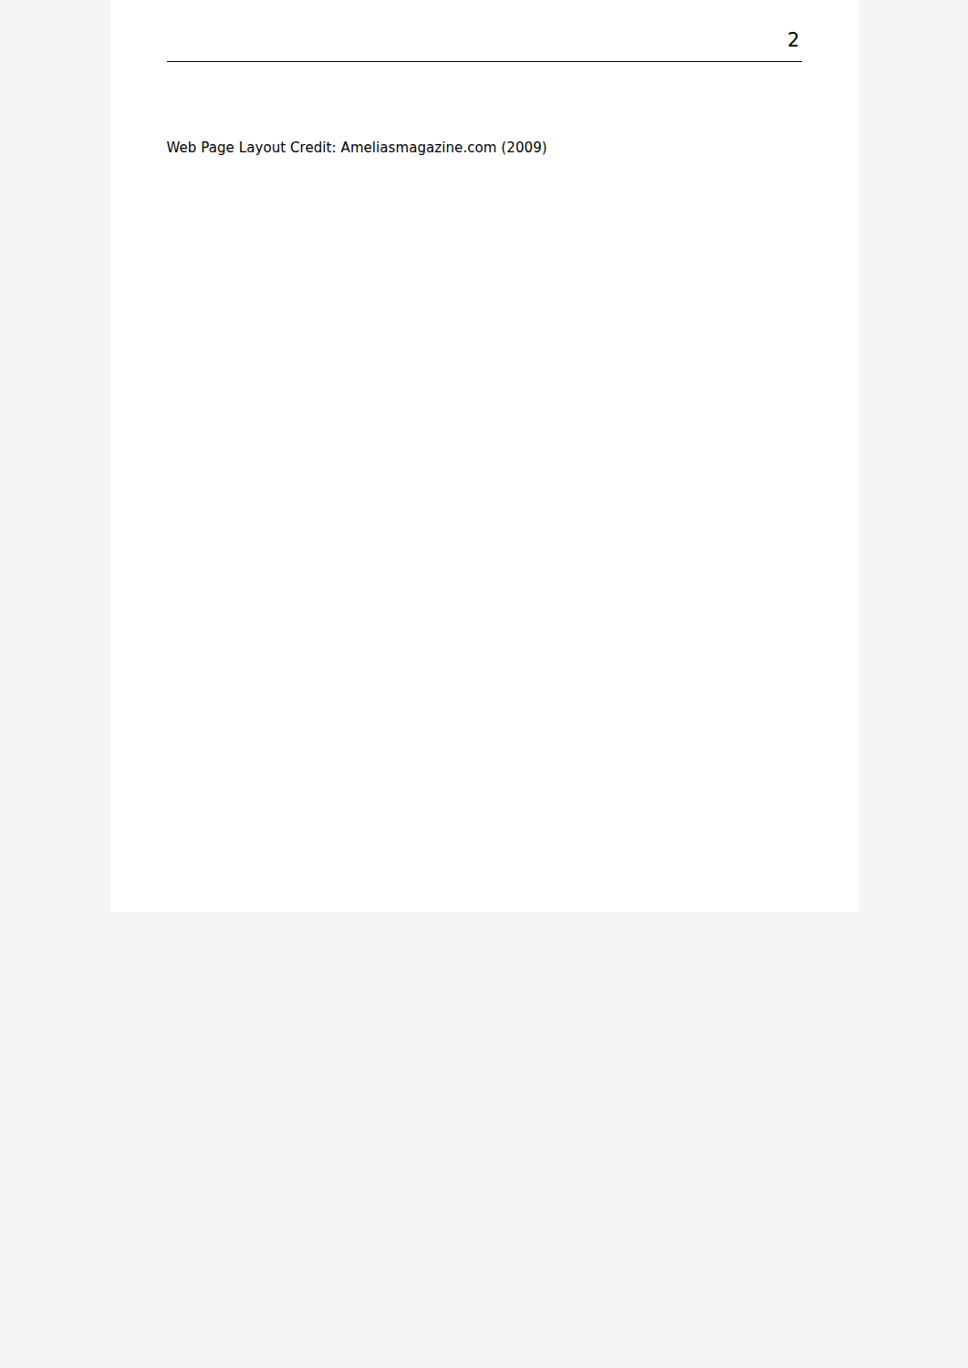2
Web Page Layout Credit: Ameliasmagazine.com (2009)